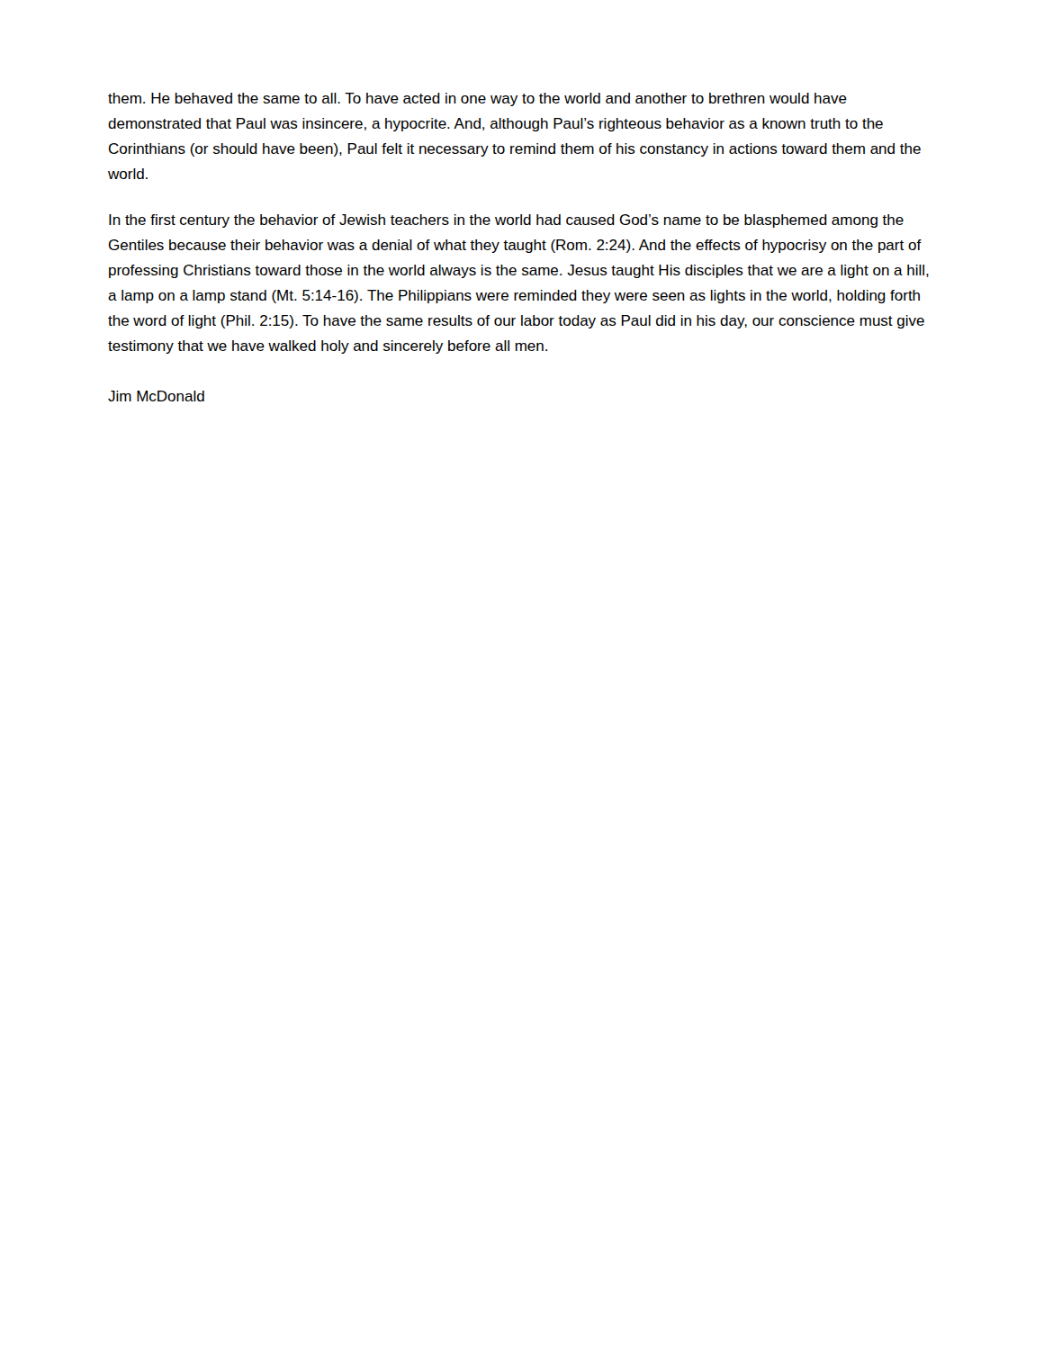them. He behaved the same to all. To have acted in one way to the world and another to brethren would have demonstrated that Paul was insincere, a hypocrite. And, although Paul’s righteous behavior as a known truth to the Corinthians (or should have been), Paul felt it necessary to remind them of his constancy in actions toward them and the world.
In the first century the behavior of Jewish teachers in the world had caused God’s name to be blasphemed among the Gentiles because their behavior was a denial of what they taught (Rom. 2:24). And the effects of hypocrisy on the part of professing Christians toward those in the world always is the same. Jesus taught His disciples that we are a light on a hill, a lamp on a lamp stand (Mt. 5:14-16). The Philippians were reminded they were seen as lights in the world, holding forth the word of light (Phil. 2:15). To have the same results of our labor today as Paul did in his day, our conscience must give testimony that we have walked holy and sincerely before all men.
Jim McDonald